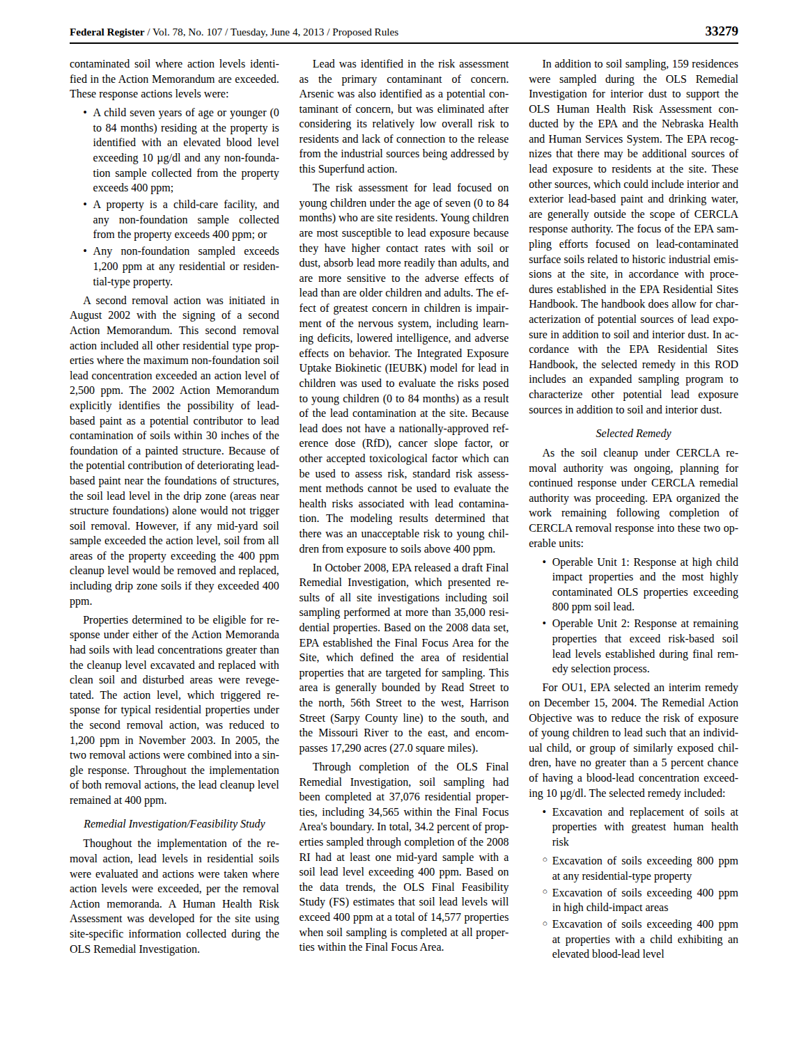Federal Register / Vol. 78, No. 107 / Tuesday, June 4, 2013 / Proposed Rules
33279
contaminated soil where action levels identified in the Action Memorandum are exceeded. These response actions levels were:
A child seven years of age or younger (0 to 84 months) residing at the property is identified with an elevated blood level exceeding 10 µg/dl and any non-foundation sample collected from the property exceeds 400 ppm;
A property is a child-care facility, and any non-foundation sample collected from the property exceeds 400 ppm; or
Any non-foundation sampled exceeds 1,200 ppm at any residential or residential-type property.
A second removal action was initiated in August 2002 with the signing of a second Action Memorandum. This second removal action included all other residential type properties where the maximum non-foundation soil lead concentration exceeded an action level of 2,500 ppm. The 2002 Action Memorandum explicitly identifies the possibility of lead-based paint as a potential contributor to lead contamination of soils within 30 inches of the foundation of a painted structure. Because of the potential contribution of deteriorating lead-based paint near the foundations of structures, the soil lead level in the drip zone (areas near structure foundations) alone would not trigger soil removal. However, if any mid-yard soil sample exceeded the action level, soil from all areas of the property exceeding the 400 ppm cleanup level would be removed and replaced, including drip zone soils if they exceeded 400 ppm.
Properties determined to be eligible for response under either of the Action Memoranda had soils with lead concentrations greater than the cleanup level excavated and replaced with clean soil and disturbed areas were revegetated. The action level, which triggered response for typical residential properties under the second removal action, was reduced to 1,200 ppm in November 2003. In 2005, the two removal actions were combined into a single response. Throughout the implementation of both removal actions, the lead cleanup level remained at 400 ppm.
Remedial Investigation/Feasibility Study
Thoughout the implementation of the removal action, lead levels in residential soils were evaluated and actions were taken where action levels were exceeded, per the removal Action memoranda. A Human Health Risk Assessment was developed for the site using site-specific information collected during the OLS Remedial Investigation.
Lead was identified in the risk assessment as the primary contaminant of concern. Arsenic was also identified as a potential contaminant of concern, but was eliminated after considering its relatively low overall risk to residents and lack of connection to the release from the industrial sources being addressed by this Superfund action.
The risk assessment for lead focused on young children under the age of seven (0 to 84 months) who are site residents. Young children are most susceptible to lead exposure because they have higher contact rates with soil or dust, absorb lead more readily than adults, and are more sensitive to the adverse effects of lead than are older children and adults. The effect of greatest concern in children is impairment of the nervous system, including learning deficits, lowered intelligence, and adverse effects on behavior. The Integrated Exposure Uptake Biokinetic (IEUBK) model for lead in children was used to evaluate the risks posed to young children (0 to 84 months) as a result of the lead contamination at the site. Because lead does not have a nationally-approved reference dose (RfD), cancer slope factor, or other accepted toxicological factor which can be used to assess risk, standard risk assessment methods cannot be used to evaluate the health risks associated with lead contamination. The modeling results determined that there was an unacceptable risk to young children from exposure to soils above 400 ppm.
In October 2008, EPA released a draft Final Remedial Investigation, which presented results of all site investigations including soil sampling performed at more than 35,000 residential properties. Based on the 2008 data set, EPA established the Final Focus Area for the Site, which defined the area of residential properties that are targeted for sampling. This area is generally bounded by Read Street to the north, 56th Street to the west, Harrison Street (Sarpy County line) to the south, and the Missouri River to the east, and encompasses 17,290 acres (27.0 square miles).
Through completion of the OLS Final Remedial Investigation, soil sampling had been completed at 37,076 residential properties, including 34,565 within the Final Focus Area's boundary. In total, 34.2 percent of properties sampled through completion of the 2008 RI had at least one mid-yard sample with a soil lead level exceeding 400 ppm. Based on the data trends, the OLS Final Feasibility Study (FS) estimates that soil lead levels will exceed 400 ppm at a total of 14,577 properties when soil sampling is completed at all properties within the Final Focus Area.
In addition to soil sampling, 159 residences were sampled during the OLS Remedial Investigation for interior dust to support the OLS Human Health Risk Assessment conducted by the EPA and the Nebraska Health and Human Services System. The EPA recognizes that there may be additional sources of lead exposure to residents at the site. These other sources, which could include interior and exterior lead-based paint and drinking water, are generally outside the scope of CERCLA response authority. The focus of the EPA sampling efforts focused on lead-contaminated surface soils related to historic industrial emissions at the site, in accordance with procedures established in the EPA Residential Sites Handbook. The handbook does allow for characterization of potential sources of lead exposure in addition to soil and interior dust. In accordance with the EPA Residential Sites Handbook, the selected remedy in this ROD includes an expanded sampling program to characterize other potential lead exposure sources in addition to soil and interior dust.
Selected Remedy
As the soil cleanup under CERCLA removal authority was ongoing, planning for continued response under CERCLA remedial authority was proceeding. EPA organized the work remaining following completion of CERCLA removal response into these two operable units:
Operable Unit 1: Response at high child impact properties and the most highly contaminated OLS properties exceeding 800 ppm soil lead.
Operable Unit 2: Response at remaining properties that exceed risk-based soil lead levels established during final remedy selection process.
For OU1, EPA selected an interim remedy on December 15, 2004. The Remedial Action Objective was to reduce the risk of exposure of young children to lead such that an individual child, or group of similarly exposed children, have no greater than a 5 percent chance of having a blood-lead concentration exceeding 10 µg/dl. The selected remedy included:
Excavation and replacement of soils at properties with greatest human health risk
Excavation of soils exceeding 800 ppm at any residential-type property
Excavation of soils exceeding 400 ppm in high child-impact areas
Excavation of soils exceeding 400 ppm at properties with a child exhibiting an elevated blood-lead level